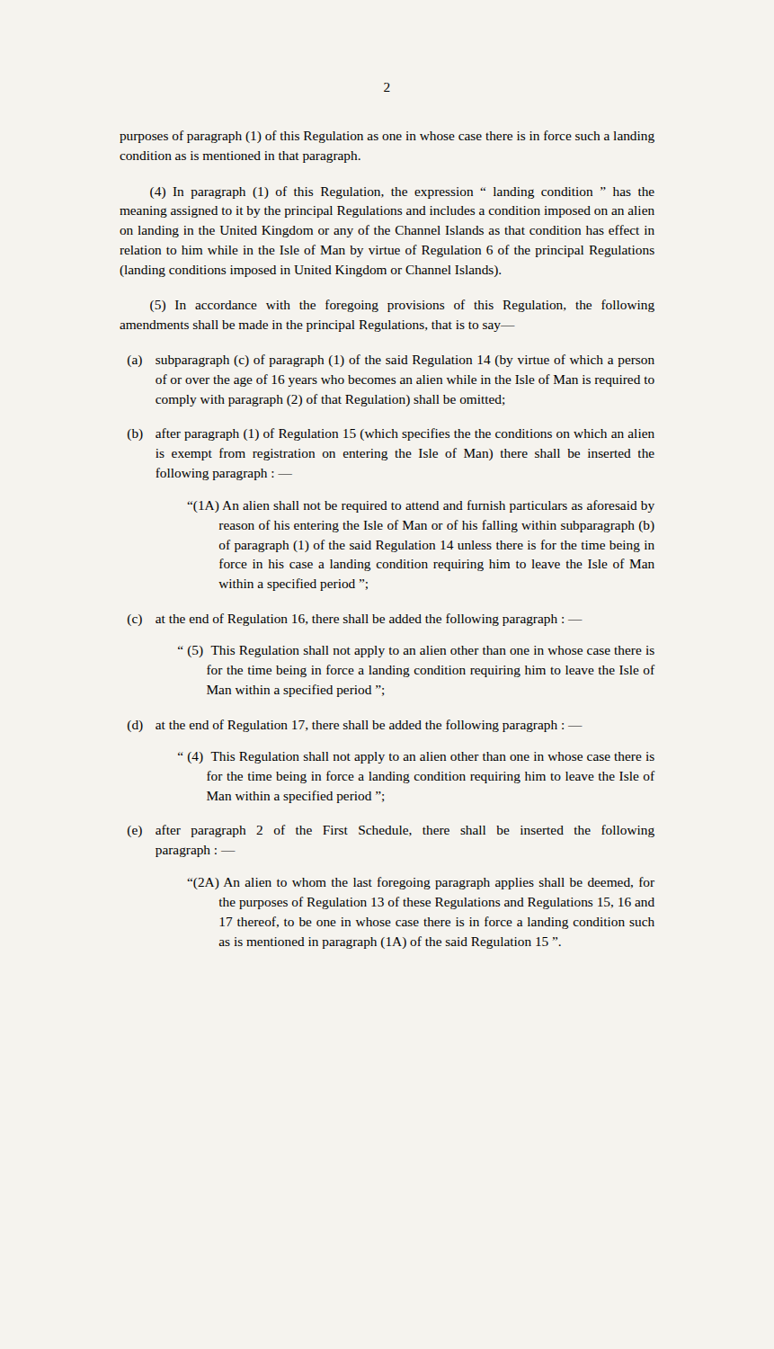2
purposes of paragraph (1) of this Regulation as one in whose case there is in force such a landing condition as is mentioned in that paragraph.
(4) In paragraph (1) of this Regulation, the expression “ landing condition ” has the meaning assigned to it by the principal Regulations and includes a condition imposed on an alien on landing in the United Kingdom or any of the Channel Islands as that condition has effect in relation to him while in the Isle of Man by virtue of Regulation 6 of the principal Regulations (landing conditions imposed in United Kingdom or Channel Islands).
(5) In accordance with the foregoing provisions of this Regulation, the following amendments shall be made in the principal Regulations, that is to say—
(a) subparagraph (c) of paragraph (1) of the said Regulation 14 (by virtue of which a person of or over the age of 16 years who becomes an alien while in the Isle of Man is required to comply with paragraph (2) of that Regulation) shall be omitted;
(b) after paragraph (1) of Regulation 15 (which specifies the the conditions on which an alien is exempt from registration on entering the Isle of Man) there shall be inserted the following paragraph : —
“(1A) An alien shall not be required to attend and furnish particulars as aforesaid by reason of his entering the Isle of Man or of his falling within subparagraph (b) of paragraph (1) of the said Regulation 14 unless there is for the time being in force in his case a landing condition requiring him to leave the Isle of Man within a specified period ”;
(c) at the end of Regulation 16, there shall be added the following paragraph : —
“ (5) This Regulation shall not apply to an alien other than one in whose case there is for the time being in force a landing condition requiring him to leave the Isle of Man within a specified period ”;
(d) at the end of Regulation 17, there shall be added the following paragraph : —
“ (4) This Regulation shall not apply to an alien other than one in whose case there is for the time being in force a landing condition requiring him to leave the Isle of Man within a specified period ”;
(e) after paragraph 2 of the First Schedule, there shall be inserted the following paragraph : —
“(2A) An alien to whom the last foregoing paragraph applies shall be deemed, for the purposes of Regulation 13 of these Regulations and Regulations 15, 16 and 17 thereof, to be one in whose case there is in force a landing condition such as is mentioned in paragraph (1A) of the said Regulation 15 ”.